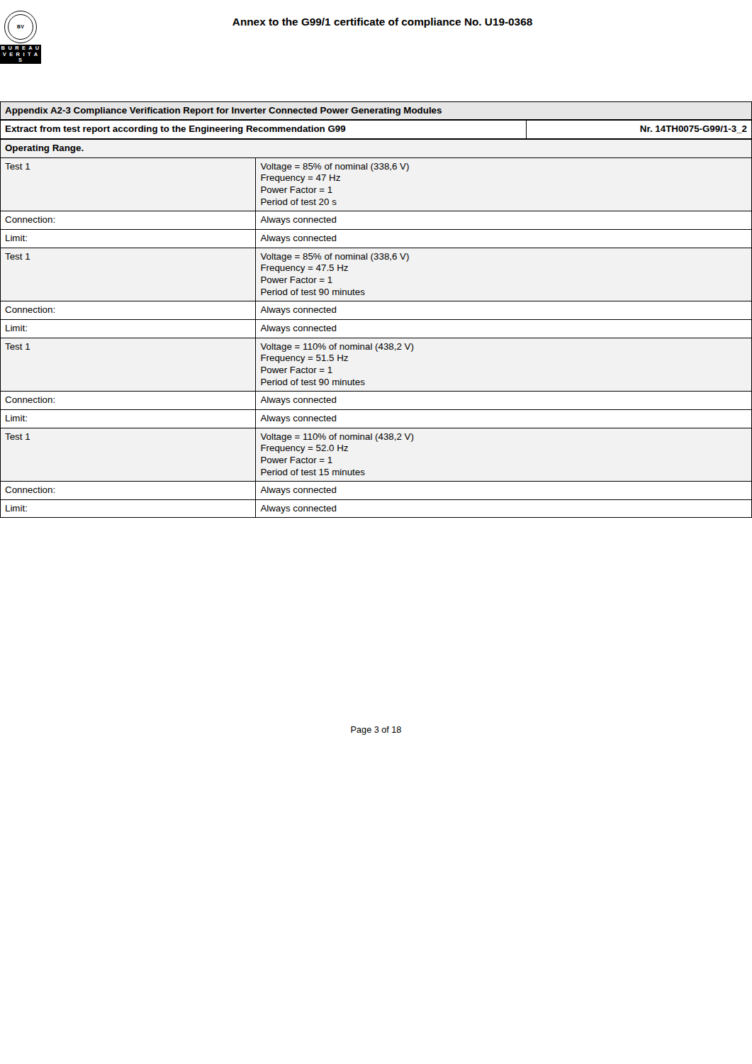BV
B U R E A U
V E R I T A S
Annex to the G99/1 certificate of compliance No. U19-0368
| Appendix A2-3 Compliance Verification Report for Inverter Connected Power Generating Modules |
| Extract from test report according to the Engineering Recommendation G99 | Nr. 14TH0075-G99/1-3_2 |
| Operating Range. |
| Test 1 | Voltage = 85% of nominal (338,6 V) Frequency = 47 Hz Power Factor = 1 Period of test 20 s |
| Connection: | Always connected |
| Limit: | Always connected |
| Test 1 | Voltage = 85% of nominal (338,6 V) Frequency = 47.5 Hz Power Factor = 1 Period of test 90 minutes |
| Connection: | Always connected |
| Limit: | Always connected |
| Test 1 | Voltage = 110% of nominal (438,2 V) Frequency = 51.5 Hz Power Factor = 1 Period of test 90 minutes |
| Connection: | Always connected |
| Limit: | Always connected |
| Test 1 | Voltage = 110% of nominal (438,2 V) Frequency = 52.0 Hz Power Factor = 1 Period of test 15 minutes |
| Connection: | Always connected |
| Limit: | Always connected |
Page 3 of 18